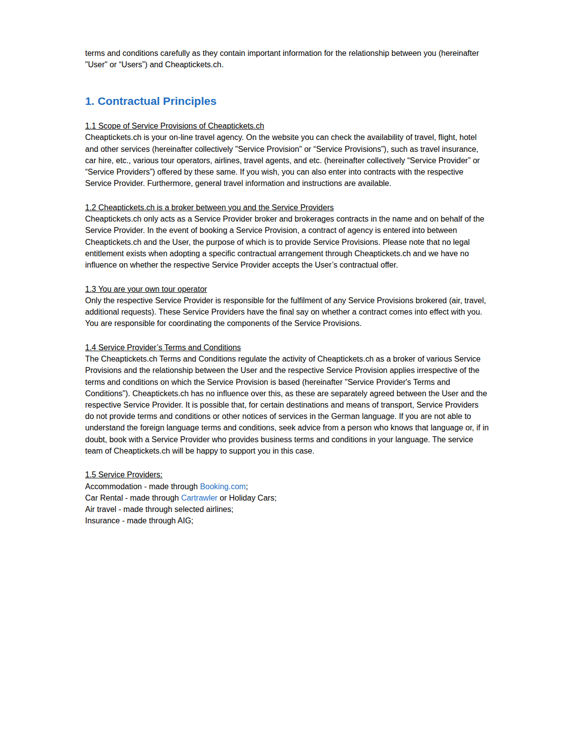terms and conditions carefully as they contain important information for the relationship between you (hereinafter "User" or “Users”) and Cheaptickets.ch.
1. Contractual Principles
1.1 Scope of Service Provisions of Cheaptickets.ch
Cheaptickets.ch is your on-line travel agency. On the website you can check the availability of travel, flight, hotel and other services (hereinafter collectively "Service Provision" or “Service Provisions”), such as travel insurance, car hire, etc., various tour operators, airlines, travel agents, and etc. (hereinafter collectively “Service Provider” or “Service Providers”) offered by these same. If you wish, you can also enter into contracts with the respective Service Provider. Furthermore, general travel information and instructions are available.
1.2 Cheaptickets.ch is a broker between you and the Service Providers
Cheaptickets.ch only acts as a Service Provider broker and brokerages contracts in the name and on behalf of the Service Provider. In the event of booking a Service Provision, a contract of agency is entered into between Cheaptickets.ch and the User, the purpose of which is to provide Service Provisions. Please note that no legal entitlement exists when adopting a specific contractual arrangement through Cheaptickets.ch and we have no influence on whether the respective Service Provider accepts the User’s contractual offer.
1.3 You are your own tour operator
Only the respective Service Provider is responsible for the fulfilment of any Service Provisions brokered (air, travel, additional requests). These Service Providers have the final say on whether a contract comes into effect with you. You are responsible for coordinating the components of the Service Provisions.
1.4 Service Provider’s Terms and Conditions
The Cheaptickets.ch Terms and Conditions regulate the activity of Cheaptickets.ch as a broker of various Service Provisions and the relationship between the User and the respective Service Provision applies irrespective of the terms and conditions on which the Service Provision is based (hereinafter "Service Provider's Terms and Conditions"). Cheaptickets.ch has no influence over this, as these are separately agreed between the User and the respective Service Provider. It is possible that, for certain destinations and means of transport, Service Providers do not provide terms and conditions or other notices of services in the German language. If you are not able to understand the foreign language terms and conditions, seek advice from a person who knows that language or, if in doubt, book with a Service Provider who provides business terms and conditions in your language. The service team of Cheaptickets.ch will be happy to support you in this case.
1.5 Service Providers:
Accommodation - made through Booking.com;
Car Rental - made through Cartrawler or Holiday Cars;
Air travel - made through selected airlines;
Insurance - made through AIG;